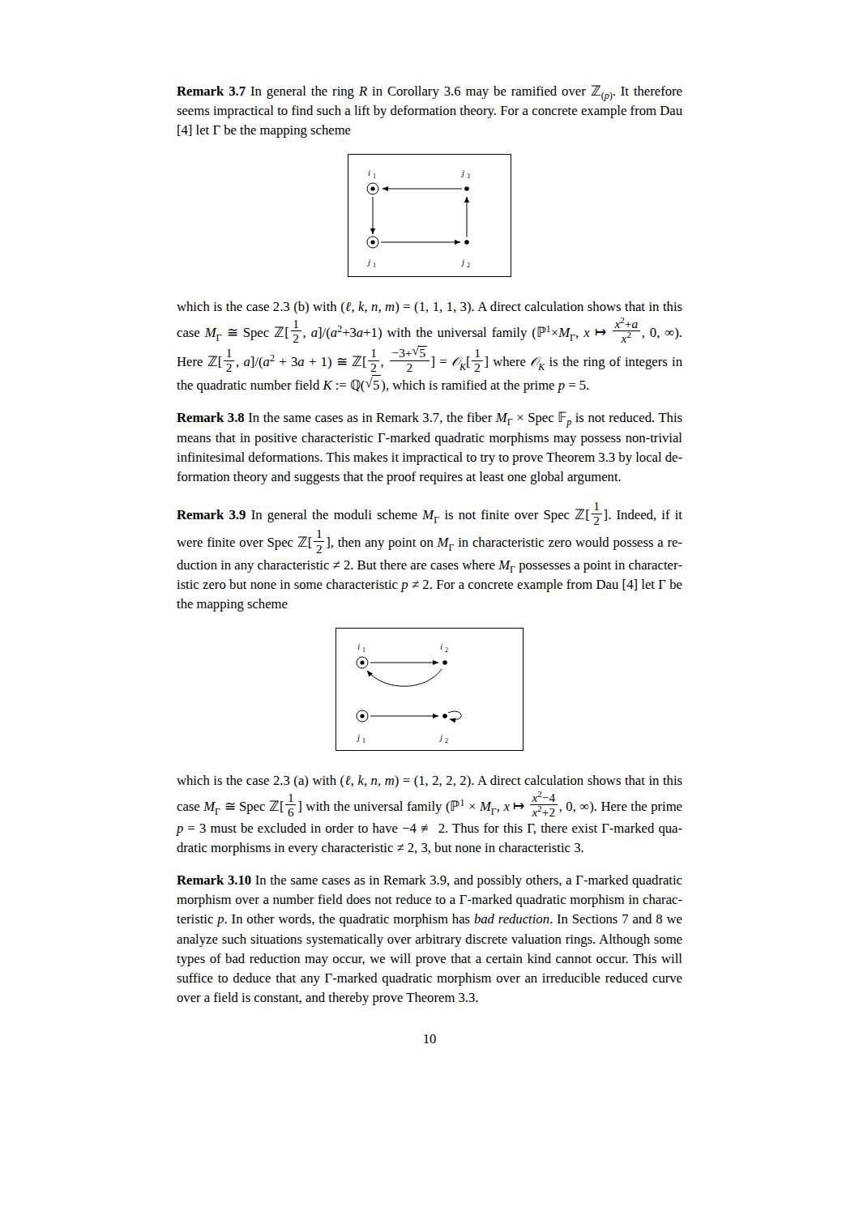Remark 3.7 In general the ring R in Corollary 3.6 may be ramified over ℤ(p). It therefore seems impractical to find such a lift by deformation theory. For a concrete example from Dau [4] let Γ be the mapping scheme
i 1 j 3 j 1 j 2
which is the case 2.3 (b) with (ℓ, k, n, m) = (1, 1, 1, 3). A direct calculation shows that in this case MΓ ≅ Spec ℤ[12, a]/(a2+3a+1) with the universal family (ℙ1×MΓ, x ↦ x2+a x2, 0, ∞). Here ℤ[12, a]/(a2 + 3a + 1) ≅ ℤ[12, −3+52] = 𝒪K[12] where 𝒪K is the ring of integers in the quadratic number field K := ℚ(5), which is ramified at the prime p = 5.
Remark 3.8 In the same cases as in Remark 3.7, the fiber MΓ × Spec 𝔽p is not reduced. This means that in positive characteristic Γ-marked quadratic morphisms may possess non-trivial infinitesimal deformations. This makes it impractical to try to prove Theorem 3.3 by local deformation theory and suggests that the proof requires at least one global argument.
Remark 3.9 In general the moduli scheme MΓ is not finite over Spec ℤ[12]. Indeed, if it were finite over Spec ℤ[12], then any point on MΓ in characteristic zero would possess a reduction in any characteristic ≠ 2. But there are cases where MΓ possesses a point in characteristic zero but none in some characteristic p ≠ 2. For a concrete example from Dau [4] let Γ be the mapping scheme
i 1 i 2 j 1 j 2
which is the case 2.3 (a) with (ℓ, k, n, m) = (1, 2, 2, 2). A direct calculation shows that in this case MΓ ≅ Spec ℤ[16] with the universal family (ℙ1 × MΓ, x ↦ x2−4 x2+2, 0, ∞). Here the prime p = 3 must be excluded in order to have −4 ≢ 2. Thus for this Γ, there exist Γ-marked quadratic morphisms in every characteristic ≠ 2, 3, but none in characteristic 3.
Remark 3.10 In the same cases as in Remark 3.9, and possibly others, a Γ-marked quadratic morphism over a number field does not reduce to a Γ-marked quadratic morphism in characteristic p. In other words, the quadratic morphism has bad reduction. In Sections 7 and 8 we analyze such situations systematically over arbitrary discrete valuation rings. Although some types of bad reduction may occur, we will prove that a certain kind cannot occur. This will suffice to deduce that any Γ-marked quadratic morphism over an irreducible reduced curve over a field is constant, and thereby prove Theorem 3.3.
10